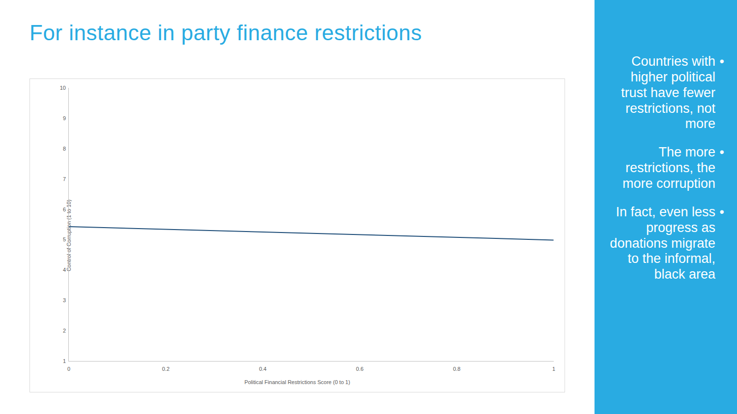For instance in party finance restrictions
Control of Corruption (1 to 10)
Political Financial Restrictions Score (0 to 1)
10
9
8
7
6
5
4
3
2
1
0
0.2
0.4
0.6
0.8
1
Countries with higher political trust have fewer restrictions, not more
The more restrictions, the more corruption
In fact, even less progress as donations migrate to the informal, black area